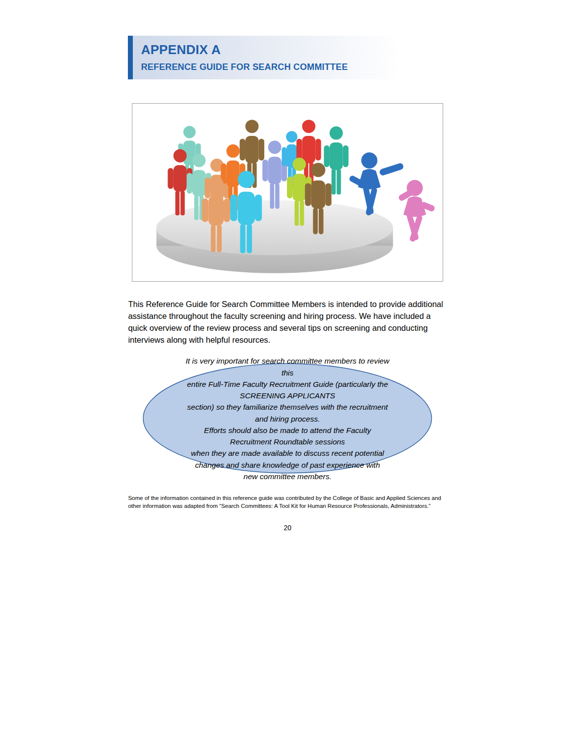APPENDIX A
REFERENCE GUIDE FOR SEARCH COMMITTEE
This Reference Guide for Search Committee Members is intended to provide additional assistance throughout the faculty screening and hiring process. We have included a quick overview of the review process and several tips on screening and conducting interviews along with helpful resources.
It is very important for search committee members to review this
entire Full-Time Faculty Recruitment Guide (particularly the SCREENING APPLICANTS
section) so they familiarize themselves with the recruitment and hiring process.
Efforts should also be made to attend the Faculty Recruitment Roundtable sessions
when they are made available to discuss recent potential
changes and share knowledge of past experience with
new committee members.
Some of the information contained in this reference guide was contributed by the College of Basic and Applied Sciences and other information was adapted from “Search Committees: A Tool Kit for Human Resource Professionals, Administrators.”
20